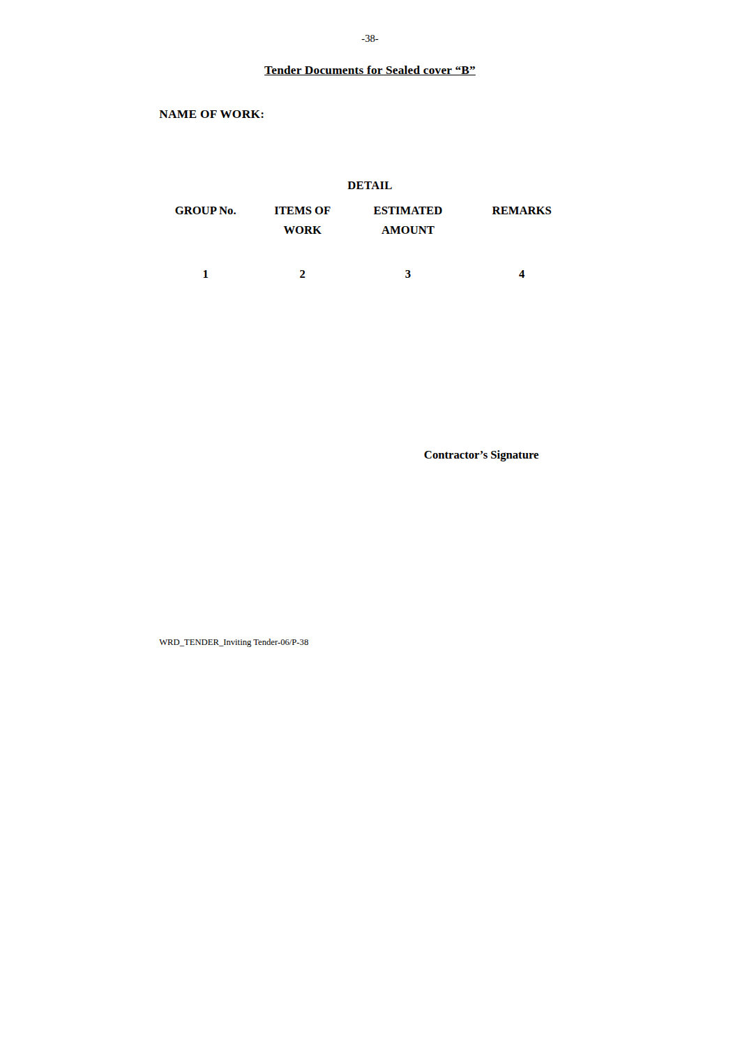-38-
Tender Documents for Sealed cover “B”
NAME OF WORK:
DETAIL
| GROUP No. | ITEMS OF | ESTIMATED | REMARKS |
| --- | --- | --- | --- |
| | WORK | AMOUNT | |
| 1 | 2 | 3 | 4 |
Contractor’s Signature
WRD_TENDER_Inviting Tender-06/P-38